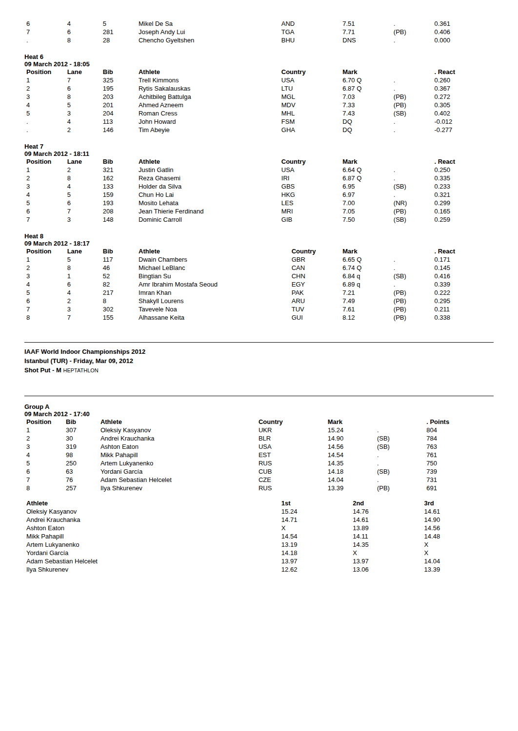| 6 | 4 | 5 | Mikel De Sa | AND | 7.51 | . | 0.361 |
| 7 | 6 | 281 | Joseph Andy Lui | TGA | 7.71 | (PB) | 0.406 |
| . | 8 | 28 | Chencho Gyeltshen | BHU | DNS | . | 0.000 |
Heat 6
09 March 2012 - 18:05
| Position | Lane | Bib | Athlete | Country | Mark | | . React |
| --- | --- | --- | --- | --- | --- | --- | --- |
| 1 | 7 | 325 | Trell Kimmons | USA | 6.70 Q | . | 0.260 |
| 2 | 6 | 195 | Rytis Sakalauskas | LTU | 6.87 Q | . | 0.367 |
| 3 | 8 | 203 | Achitbileg Battulga | MGL | 7.03 | (PB) | 0.272 |
| 4 | 5 | 201 | Ahmed Azneem | MDV | 7.33 | (PB) | 0.305 |
| 5 | 3 | 204 | Roman Cress | MHL | 7.43 | (SB) | 0.402 |
| . | 4 | 113 | John Howard | FSM | DQ | . | -0.012 |
| . | 2 | 146 | Tim Abeyie | GHA | DQ | . | -0.277 |
Heat 7
09 March 2012 - 18:11
| Position | Lane | Bib | Athlete | Country | Mark | | . React |
| --- | --- | --- | --- | --- | --- | --- | --- |
| 1 | 2 | 321 | Justin Gatlin | USA | 6.64 Q | . | 0.250 |
| 2 | 8 | 162 | Reza Ghasemi | IRI | 6.87 Q | . | 0.335 |
| 3 | 4 | 133 | Holder da Silva | GBS | 6.95 | (SB) | 0.233 |
| 4 | 5 | 159 | Chun Ho Lai | HKG | 6.97 | . | 0.321 |
| 5 | 6 | 193 | Mosito Lehata | LES | 7.00 | (NR) | 0.299 |
| 6 | 7 | 208 | Jean Thierie Ferdinand | MRI | 7.05 | (PB) | 0.165 |
| 7 | 3 | 148 | Dominic Carroll | GIB | 7.50 | (SB) | 0.259 |
Heat 8
09 March 2012 - 18:17
| Position | Lane | Bib | Athlete | Country | Mark | | . React |
| --- | --- | --- | --- | --- | --- | --- | --- |
| 1 | 5 | 117 | Dwain Chambers | GBR | 6.65 Q | . | 0.171 |
| 2 | 8 | 46 | Michael LeBlanc | CAN | 6.74 Q | . | 0.145 |
| 3 | 1 | 52 | Bingtian Su | CHN | 6.84 q | (SB) | 0.416 |
| 4 | 6 | 82 | Amr Ibrahim Mostafa Seoud | EGY | 6.89 q | . | 0.339 |
| 5 | 4 | 217 | Imran Khan | PAK | 7.21 | (PB) | 0.222 |
| 6 | 2 | 8 | Shakyll Lourens | ARU | 7.49 | (PB) | 0.295 |
| 7 | 3 | 302 | Tavevele Noa | TUV | 7.61 | (PB) | 0.211 |
| 8 | 7 | 155 | Alhassane Keita | GUI | 8.12 | (PB) | 0.338 |
IAAF World Indoor Championships 2012
Istanbul (TUR) - Friday, Mar 09, 2012
Shot Put - M HEPTATHLON
Group A
09 March 2012 - 17:40
| Position | Bib | Athlete | Country | Mark | | . Points |
| --- | --- | --- | --- | --- | --- | --- |
| 1 | 307 | Oleksiy Kasyanov | UKR | 15.24 | . | 804 |
| 2 | 30 | Andrei Krauchanka | BLR | 14.90 | (SB) | 784 |
| 3 | 319 | Ashton Eaton | USA | 14.56 | (SB) | 763 |
| 4 | 98 | Mikk Pahapill | EST | 14.54 | . | 761 |
| 5 | 250 | Artem Lukyanenko | RUS | 14.35 | . | 750 |
| 6 | 63 | Yordani García | CUB | 14.18 | (SB) | 739 |
| 7 | 76 | Adam Sebastian Helcelet | CZE | 14.04 | . | 731 |
| 8 | 257 | Ilya Shkurenev | RUS | 13.39 | (PB) | 691 |
| Athlete | 1st | 2nd | 3rd |
| --- | --- | --- | --- |
| Oleksiy Kasyanov | 15.24 | 14.76 | 14.61 |
| Andrei Krauchanka | 14.71 | 14.61 | 14.90 |
| Ashton Eaton | X | 13.89 | 14.56 |
| Mikk Pahapill | 14.54 | 14.11 | 14.48 |
| Artem Lukyanenko | 13.19 | 14.35 | X |
| Yordani García | 14.18 | X | X |
| Adam Sebastian Helcelet | 13.97 | 13.97 | 14.04 |
| Ilya Shkurenev | 12.62 | 13.06 | 13.39 |